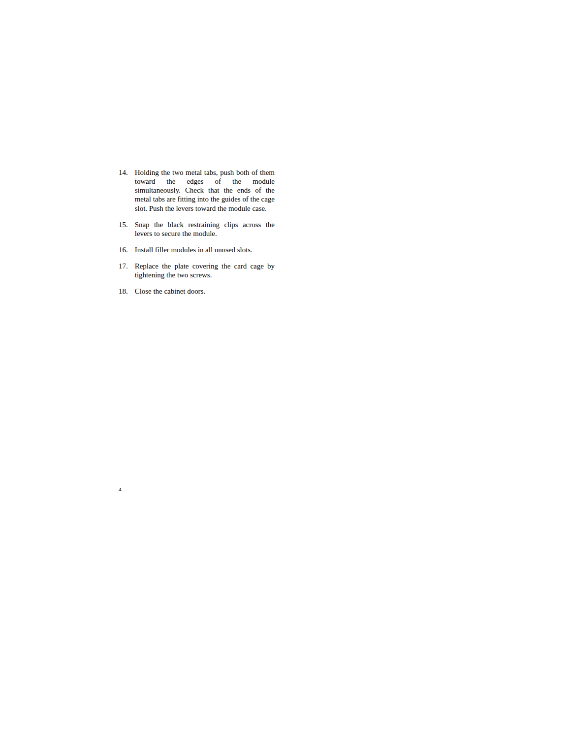14. Holding the two metal tabs, push both of them toward the edges of the module simultaneously. Check that the ends of the metal tabs are fitting into the guides of the cage slot. Push the levers toward the module case.
15. Snap the black restraining clips across the levers to secure the module.
16. Install filler modules in all unused slots.
17. Replace the plate covering the card cage by tightening the two screws.
18. Close the cabinet doors.
4